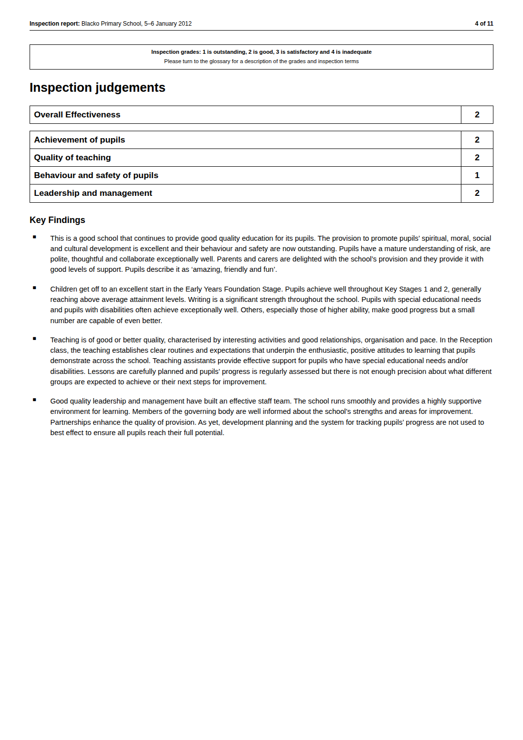Inspection report: Blacko Primary School, 5–6 January 2012
4 of 11
Inspection grades: 1 is outstanding, 2 is good, 3 is satisfactory and 4 is inadequate
Please turn to the glossary for a description of the grades and inspection terms
Inspection judgements
| Overall Effectiveness | 2 |
| Achievement of pupils | 2 |
| Quality of teaching | 2 |
| Behaviour and safety of pupils | 1 |
| Leadership and management | 2 |
Key Findings
This is a good school that continues to provide good quality education for its pupils. The provision to promote pupils’ spiritual, moral, social and cultural development is excellent and their behaviour and safety are now outstanding. Pupils have a mature understanding of risk, are polite, thoughtful and collaborate exceptionally well. Parents and carers are delighted with the school’s provision and they provide it with good levels of support. Pupils describe it as ‘amazing, friendly and fun’.
Children get off to an excellent start in the Early Years Foundation Stage. Pupils achieve well throughout Key Stages 1 and 2, generally reaching above average attainment levels. Writing is a significant strength throughout the school. Pupils with special educational needs and pupils with disabilities often achieve exceptionally well. Others, especially those of higher ability, make good progress but a small number are capable of even better.
Teaching is of good or better quality, characterised by interesting activities and good relationships, organisation and pace. In the Reception class, the teaching establishes clear routines and expectations that underpin the enthusiastic, positive attitudes to learning that pupils demonstrate across the school. Teaching assistants provide effective support for pupils who have special educational needs and/or disabilities. Lessons are carefully planned and pupils’ progress is regularly assessed but there is not enough precision about what different groups are expected to achieve or their next steps for improvement.
Good quality leadership and management have built an effective staff team. The school runs smoothly and provides a highly supportive environment for learning. Members of the governing body are well informed about the school’s strengths and areas for improvement. Partnerships enhance the quality of provision. As yet, development planning and the system for tracking pupils’ progress are not used to best effect to ensure all pupils reach their full potential.